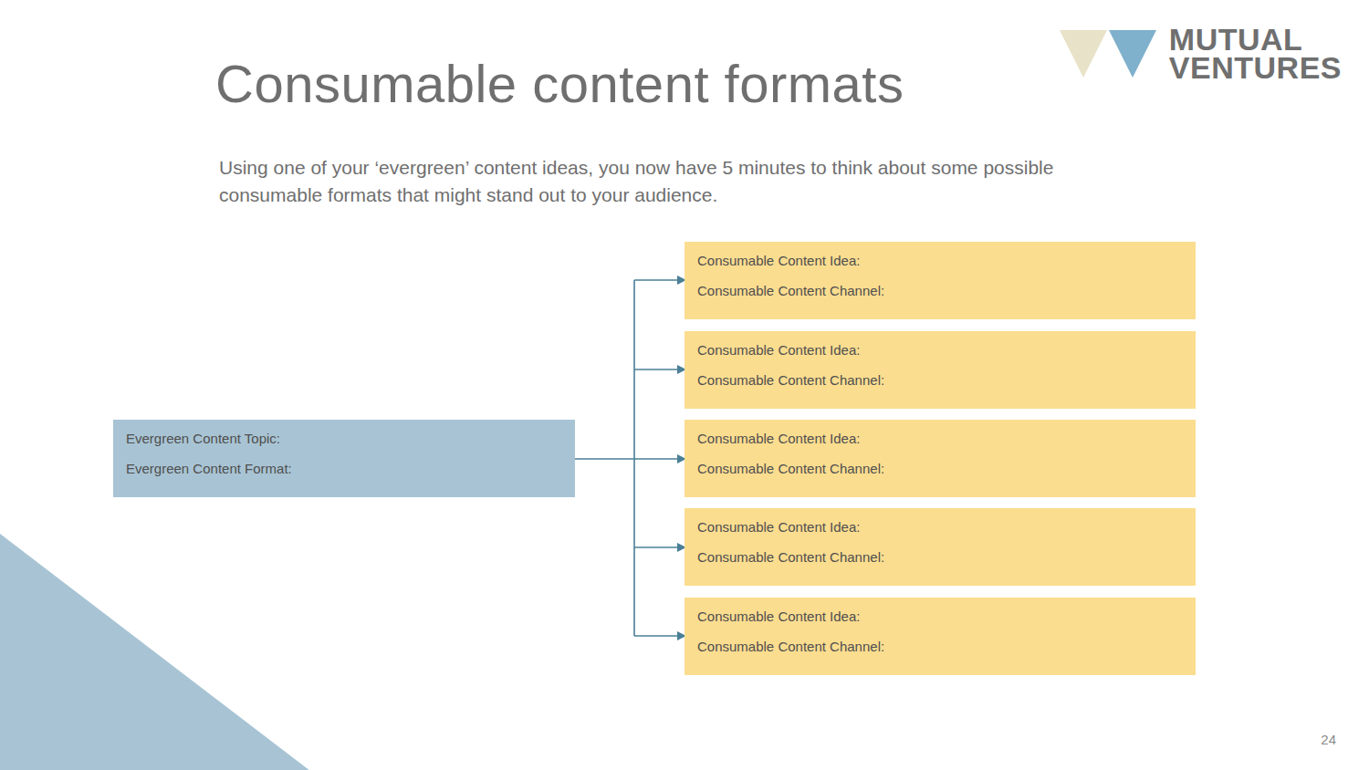MUTUAL VENTURES
Consumable content formats
Using one of your ‘evergreen’ content ideas, you now have 5 minutes to think about some possible consumable formats that might stand out to your audience.
Evergreen Content Topic:
Evergreen Content Format:
Consumable Content Idea:
Consumable Content Channel:
Consumable Content Idea:
Consumable Content Channel:
Consumable Content Idea:
Consumable Content Channel:
Consumable Content Idea:
Consumable Content Channel:
Consumable Content Idea:
Consumable Content Channel:
24